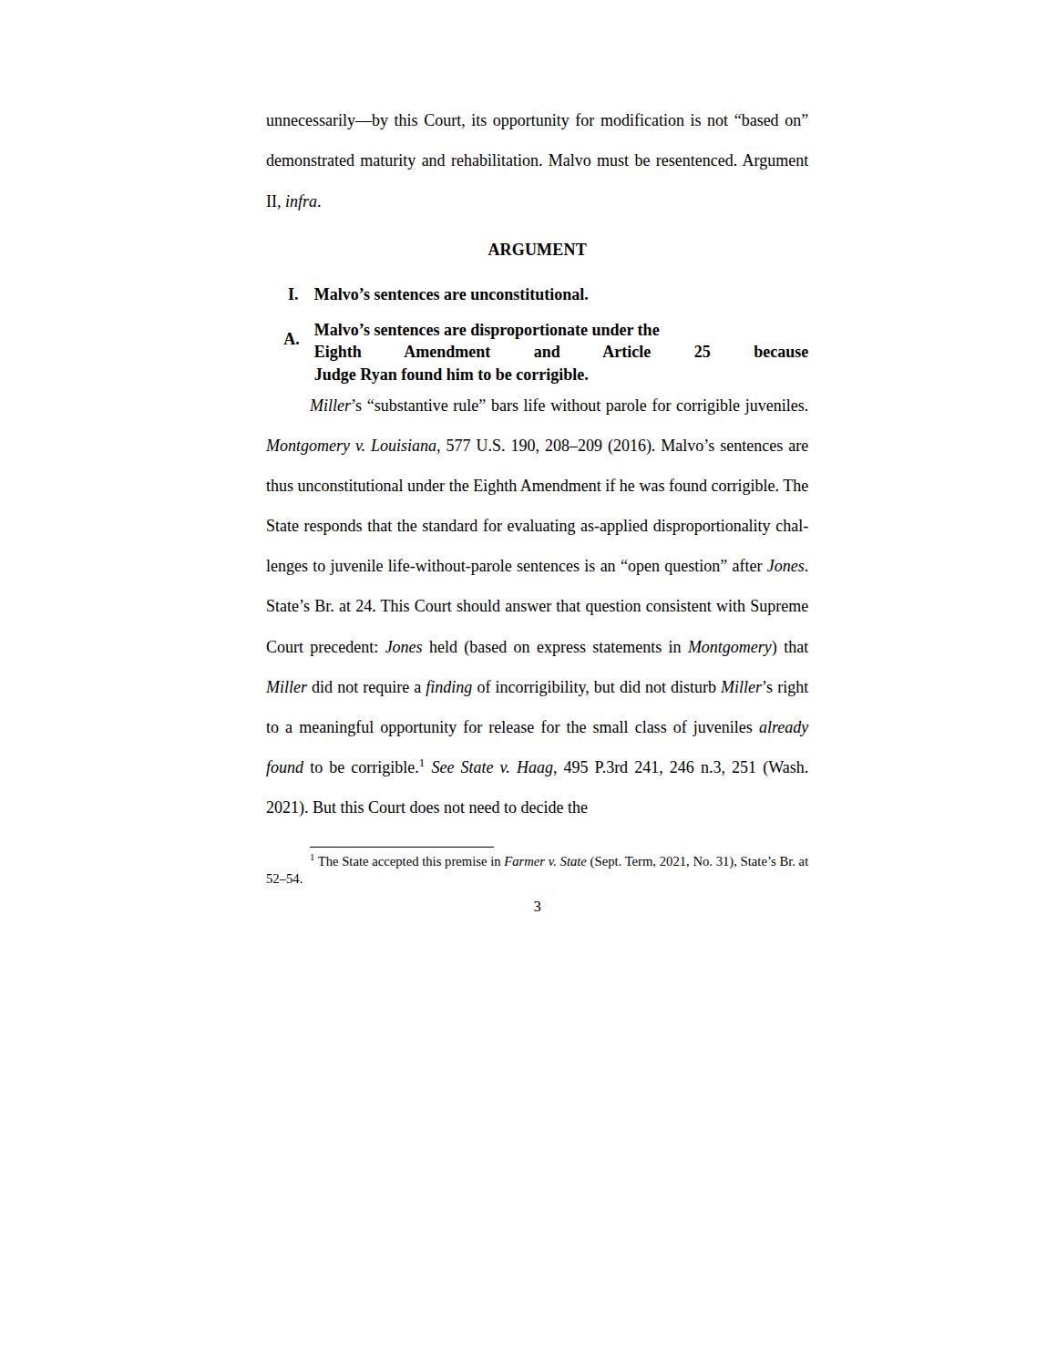unnecessarily—by this Court, its opportunity for modification is not “based on” demonstrated maturity and rehabilitation. Malvo must be resentenced. Argument II, infra.
ARGUMENT
I.
Malvo’s sentences are unconstitutional.
A.
Malvo’s sentences are disproportionate under the Eighth Amendment and Article 25 because Judge Ryan found him to be corrigible.
Miller’s “substantive rule” bars life without parole for corrigible juveniles. Montgomery v. Louisiana, 577 U.S. 190, 208–209 (2016). Malvo’s sentences are thus unconstitutional under the Eighth Amendment if he was found corrigible. The State responds that the standard for evaluating as-applied disproportionality challenges to juvenile life-without-parole sentences is an “open question” after Jones. State’s Br. at 24. This Court should answer that question consistent with Supreme Court precedent: Jones held (based on express statements in Montgomery) that Miller did not require a finding of incorrigibility, but did not disturb Miller’s right to a meaningful opportunity for release for the small class of juveniles already found to be corrigible.1 See State v. Haag, 495 P.3rd 241, 246 n.3, 251 (Wash. 2021). But this Court does not need to decide the
1 The State accepted this premise in Farmer v. State (Sept. Term, 2021, No. 31), State’s Br. at 52–54.
3